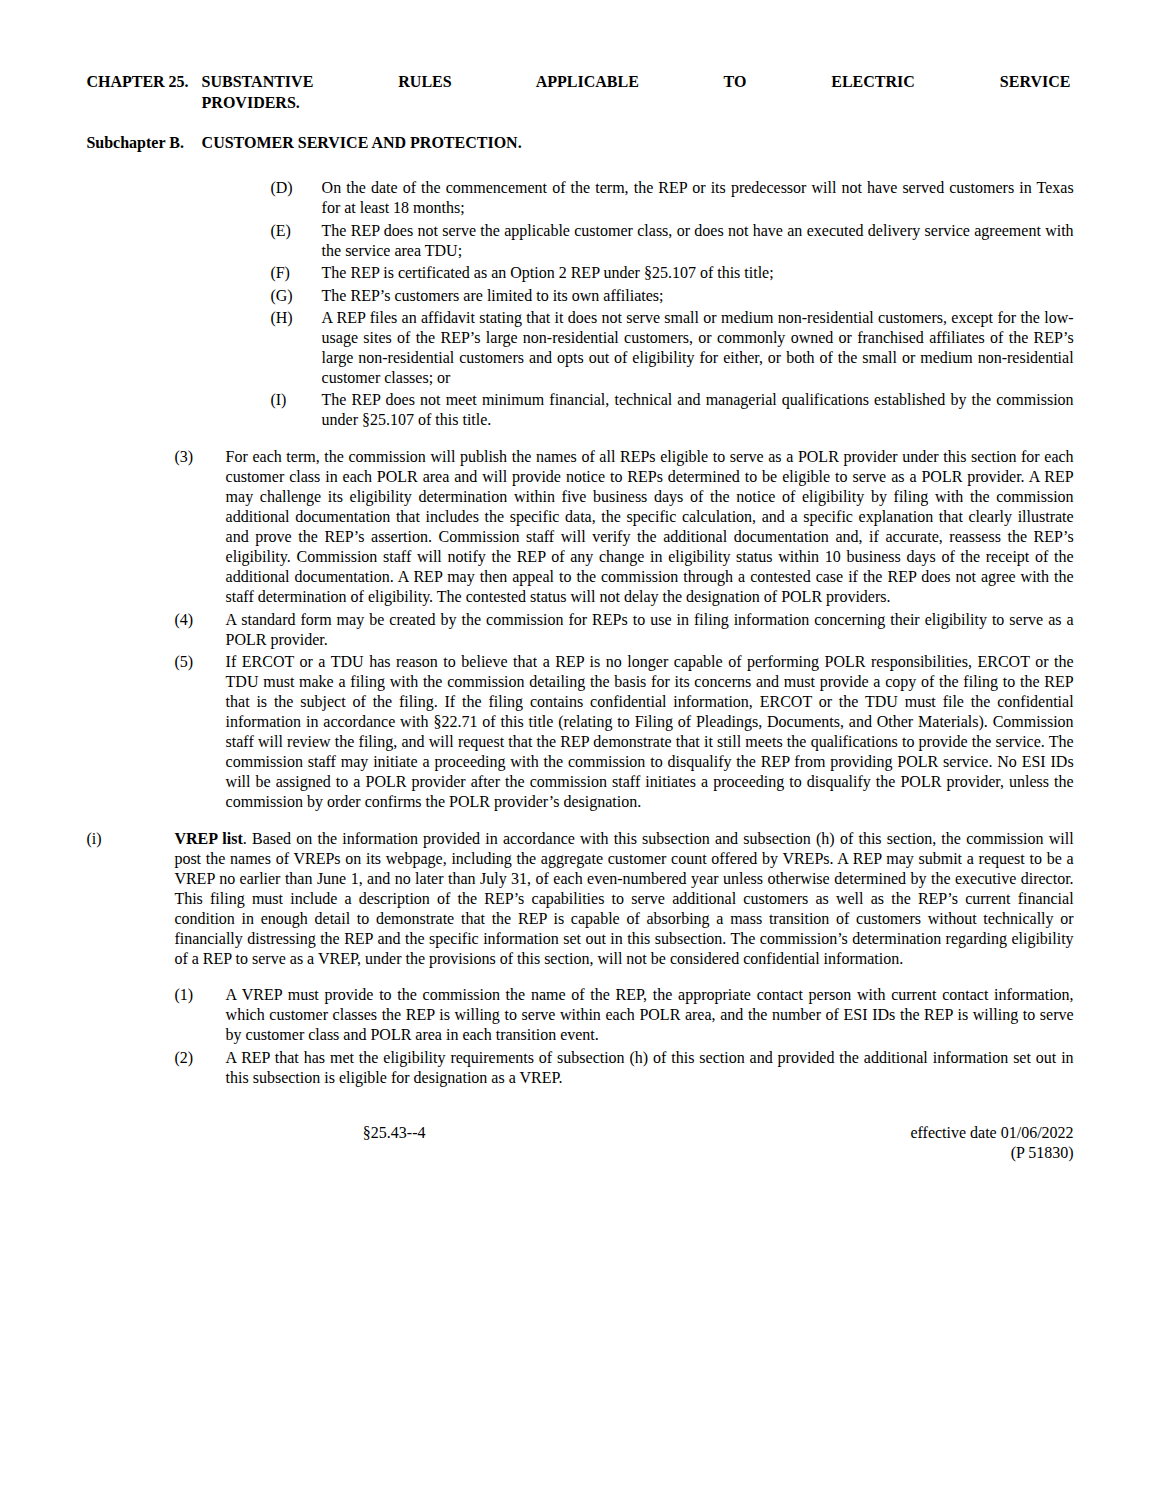CHAPTER 25. SUBSTANTIVE RULES APPLICABLE TO ELECTRIC SERVICE PROVIDERS.
Subchapter B. CUSTOMER SERVICE AND PROTECTION.
(D) On the date of the commencement of the term, the REP or its predecessor will not have served customers in Texas for at least 18 months;
(E) The REP does not serve the applicable customer class, or does not have an executed delivery service agreement with the service area TDU;
(F) The REP is certificated as an Option 2 REP under §25.107 of this title;
(G) The REP’s customers are limited to its own affiliates;
(H) A REP files an affidavit stating that it does not serve small or medium non-residential customers, except for the low-usage sites of the REP’s large non-residential customers, or commonly owned or franchised affiliates of the REP’s large non-residential customers and opts out of eligibility for either, or both of the small or medium non-residential customer classes; or
(I) The REP does not meet minimum financial, technical and managerial qualifications established by the commission under §25.107 of this title.
(3) For each term, the commission will publish the names of all REPs eligible to serve as a POLR provider under this section for each customer class in each POLR area and will provide notice to REPs determined to be eligible to serve as a POLR provider. A REP may challenge its eligibility determination within five business days of the notice of eligibility by filing with the commission additional documentation that includes the specific data, the specific calculation, and a specific explanation that clearly illustrate and prove the REP’s assertion. Commission staff will verify the additional documentation and, if accurate, reassess the REP’s eligibility. Commission staff will notify the REP of any change in eligibility status within 10 business days of the receipt of the additional documentation. A REP may then appeal to the commission through a contested case if the REP does not agree with the staff determination of eligibility. The contested status will not delay the designation of POLR providers.
(4) A standard form may be created by the commission for REPs to use in filing information concerning their eligibility to serve as a POLR provider.
(5) If ERCOT or a TDU has reason to believe that a REP is no longer capable of performing POLR responsibilities, ERCOT or the TDU must make a filing with the commission detailing the basis for its concerns and must provide a copy of the filing to the REP that is the subject of the filing. If the filing contains confidential information, ERCOT or the TDU must file the confidential information in accordance with §22.71 of this title (relating to Filing of Pleadings, Documents, and Other Materials). Commission staff will review the filing, and will request that the REP demonstrate that it still meets the qualifications to provide the service. The commission staff may initiate a proceeding with the commission to disqualify the REP from providing POLR service. No ESI IDs will be assigned to a POLR provider after the commission staff initiates a proceeding to disqualify the POLR provider, unless the commission by order confirms the POLR provider’s designation.
(i) VREP list. Based on the information provided in accordance with this subsection and subsection (h) of this section, the commission will post the names of VREPs on its webpage, including the aggregate customer count offered by VREPs. A REP may submit a request to be a VREP no earlier than June 1, and no later than July 31, of each even-numbered year unless otherwise determined by the executive director. This filing must include a description of the REP’s capabilities to serve additional customers as well as the REP’s current financial condition in enough detail to demonstrate that the REP is capable of absorbing a mass transition of customers without technically or financially distressing the REP and the specific information set out in this subsection. The commission’s determination regarding eligibility of a REP to serve as a VREP, under the provisions of this section, will not be considered confidential information.
(1) A VREP must provide to the commission the name of the REP, the appropriate contact person with current contact information, which customer classes the REP is willing to serve within each POLR area, and the number of ESI IDs the REP is willing to serve by customer class and POLR area in each transition event.
(2) A REP that has met the eligibility requirements of subsection (h) of this section and provided the additional information set out in this subsection is eligible for designation as a VREP.
§25.43--4 effective date 01/06/2022(P 51830)